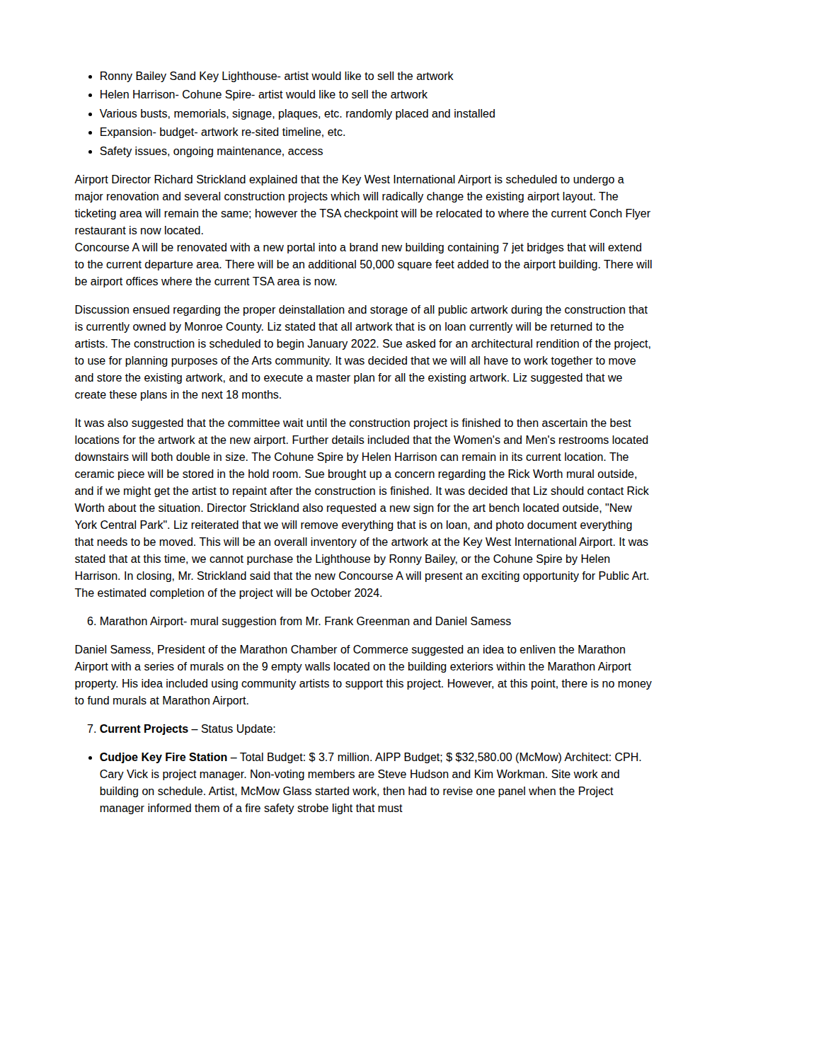Ronny Bailey Sand Key Lighthouse- artist would like to sell the artwork
Helen Harrison- Cohune Spire- artist would like to sell the artwork
Various busts, memorials, signage, plaques, etc. randomly placed and installed
Expansion- budget- artwork re-sited timeline, etc.
Safety issues, ongoing maintenance, access
Airport Director Richard Strickland explained that the Key West International Airport is scheduled to undergo a major renovation and several construction projects which will radically change the existing airport layout. The ticketing area will remain the same; however the TSA checkpoint will be relocated to where the current Conch Flyer restaurant is now located.
Concourse A will be renovated with a new portal into a brand new building containing 7 jet bridges that will extend to the current departure area. There will be an additional 50,000 square feet added to the airport building. There will be airport offices where the current TSA area is now.
Discussion ensued regarding the proper deinstallation and storage of all public artwork during the construction that is currently owned by Monroe County. Liz stated that all artwork that is on loan currently will be returned to the artists. The construction is scheduled to begin January 2022. Sue asked for an architectural rendition of the project, to use for planning purposes of the Arts community. It was decided that we will all have to work together to move and store the existing artwork, and to execute a master plan for all the existing artwork. Liz suggested that we create these plans in the next 18 months.
It was also suggested that the committee wait until the construction project is finished to then ascertain the best locations for the artwork at the new airport. Further details included that the Women's and Men's restrooms located downstairs will both double in size. The Cohune Spire by Helen Harrison can remain in its current location. The ceramic piece will be stored in the hold room. Sue brought up a concern regarding the Rick Worth mural outside, and if we might get the artist to repaint after the construction is finished. It was decided that Liz should contact Rick Worth about the situation. Director Strickland also requested a new sign for the art bench located outside, "New York Central Park". Liz reiterated that we will remove everything that is on loan, and photo document everything that needs to be moved. This will be an overall inventory of the artwork at the Key West International Airport. It was stated that at this time, we cannot purchase the Lighthouse by Ronny Bailey, or the Cohune Spire by Helen Harrison. In closing, Mr. Strickland said that the new Concourse A will present an exciting opportunity for Public Art. The estimated completion of the project will be October 2024.
Marathon Airport- mural suggestion from Mr. Frank Greenman and Daniel Samess
Daniel Samess, President of the Marathon Chamber of Commerce suggested an idea to enliven the Marathon Airport with a series of murals on the 9 empty walls located on the building exteriors within the Marathon Airport property. His idea included using community artists to support this project. However, at this point, there is no money to fund murals at Marathon Airport.
Current Projects – Status Update:
Cudjoe Key Fire Station – Total Budget: $ 3.7 million. AIPP Budget; $ $32,580.00 (McMow) Architect: CPH. Cary Vick is project manager. Non-voting members are Steve Hudson and Kim Workman. Site work and building on schedule. Artist, McMow Glass started work, then had to revise one panel when the Project manager informed them of a fire safety strobe light that must